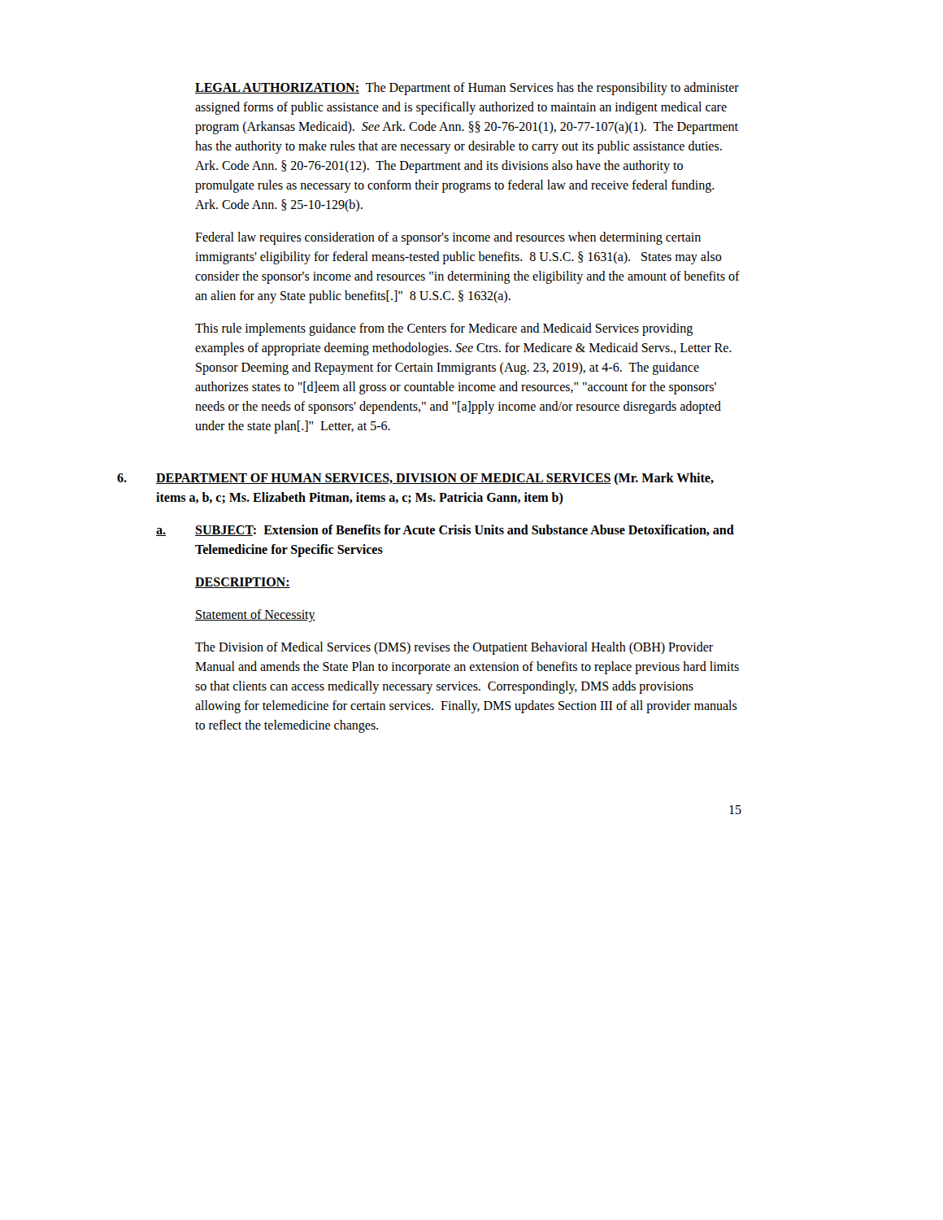LEGAL AUTHORIZATION: The Department of Human Services has the responsibility to administer assigned forms of public assistance and is specifically authorized to maintain an indigent medical care program (Arkansas Medicaid). See Ark. Code Ann. §§ 20-76-201(1), 20-77-107(a)(1). The Department has the authority to make rules that are necessary or desirable to carry out its public assistance duties. Ark. Code Ann. § 20-76-201(12). The Department and its divisions also have the authority to promulgate rules as necessary to conform their programs to federal law and receive federal funding. Ark. Code Ann. § 25-10-129(b).
Federal law requires consideration of a sponsor's income and resources when determining certain immigrants' eligibility for federal means-tested public benefits. 8 U.S.C. § 1631(a). States may also consider the sponsor's income and resources "in determining the eligibility and the amount of benefits of an alien for any State public benefits[.]" 8 U.S.C. § 1632(a).
This rule implements guidance from the Centers for Medicare and Medicaid Services providing examples of appropriate deeming methodologies. See Ctrs. for Medicare & Medicaid Servs., Letter Re. Sponsor Deeming and Repayment for Certain Immigrants (Aug. 23, 2019), at 4-6. The guidance authorizes states to "[d]eem all gross or countable income and resources," "account for the sponsors' needs or the needs of sponsors' dependents," and "[a]pply income and/or resource disregards adopted under the state plan[.]" Letter, at 5-6.
6.
DEPARTMENT OF HUMAN SERVICES, DIVISION OF MEDICAL SERVICES (Mr. Mark White, items a, b, c; Ms. Elizabeth Pitman, items a, c; Ms. Patricia Gann, item b)
a.
SUBJECT: Extension of Benefits for Acute Crisis Units and Substance Abuse Detoxification, and Telemedicine for Specific Services
DESCRIPTION:
Statement of Necessity
The Division of Medical Services (DMS) revises the Outpatient Behavioral Health (OBH) Provider Manual and amends the State Plan to incorporate an extension of benefits to replace previous hard limits so that clients can access medically necessary services. Correspondingly, DMS adds provisions allowing for telemedicine for certain services. Finally, DMS updates Section III of all provider manuals to reflect the telemedicine changes.
15